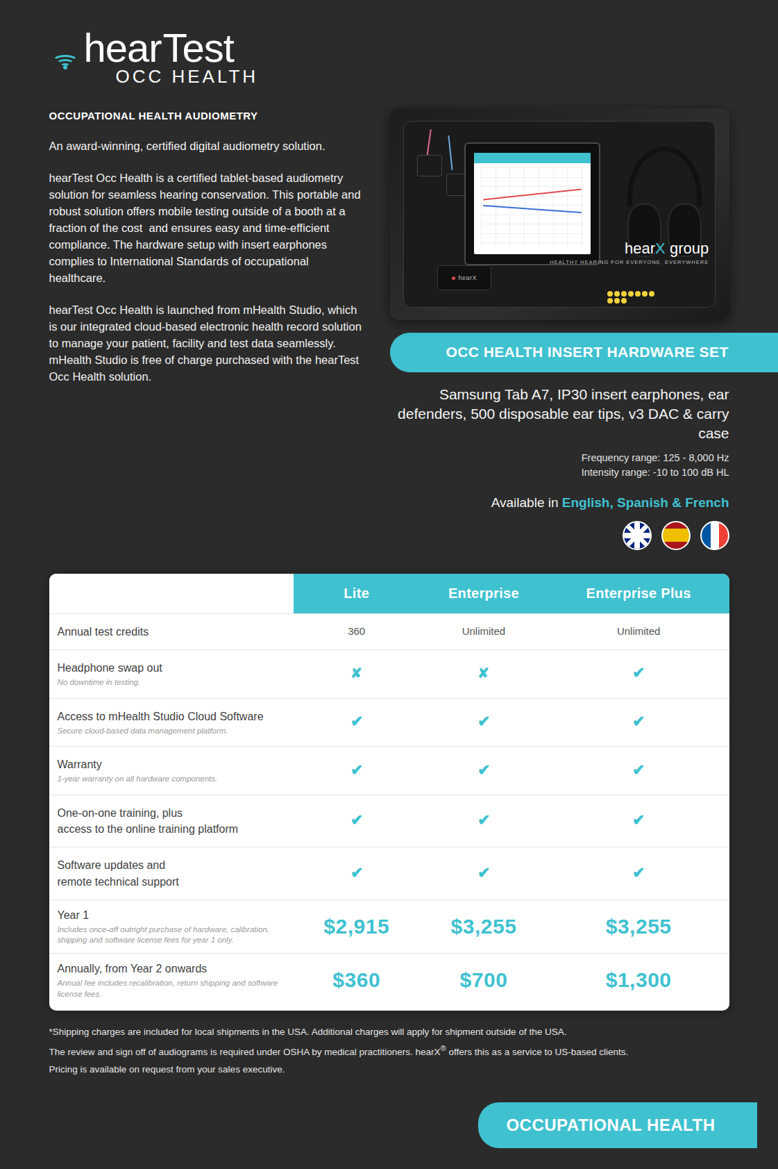hear Test
OCC HEALTH
Occupational Health Audiometry
An award-winning, certified digital audiometry solution.
hearTest Occ Health is a certified tablet-based audiometry solution for seamless hearing conservation. This portable and robust solution offers mobile testing outside of a booth at a fraction of the cost and ensures easy and time-efficient compliance. The hardware setup with insert earphones complies to International Standards of occupational healthcare.
hearTest Occ Health is launched from mHealth Studio, which is our integrated cloud-based electronic health record solution to manage your patient, facility and test data seamlessly. mHealth Studio is free of charge purchased with the hearTest Occ Health solution.
hearX
hearX group
HEALTHY HEARING FOR EVERYONE, EVERYWHERE
OCC HEALTH INSERT HARDWARE SET
Samsung Tab A7, IP30 insert earphones, ear defenders, 500 disposable ear tips, v3 DAC & carry case
Frequency range: 125 - 8,000 Hz
Intensity range: -10 to 100 dB HL
Available in English, Spanish & French
| | Lite | Enterprise | Enterprise Plus |
| --- | --- | --- | --- |
| Annual test credits | 360 | Unlimited | Unlimited |
| Headphone swap out No downtime in testing. | ✘ | ✘ | ✔ |
| Access to mHealth Studio Cloud Software Secure cloud-based data management platform. | ✔ | ✔ | ✔ |
| Warranty 1-year warranty on all hardware components. | ✔ | ✔ | ✔ |
| One-on-one training, plus access to the online training platform | ✔ | ✔ | ✔ |
| Software updates and remote technical support | ✔ | ✔ | ✔ |
| Year 1 Includes once-off outright purchase of hardware, calibration, shipping and software license fees for year 1 only. | $2,915 | $3,255 | $3,255 |
| Annually, from Year 2 onwards Annual fee includes recalibration, return shipping and software license fees. | $360 | $700 | $1,300 |
*Shipping charges are included for local shipments in the USA. Additional charges will apply for shipment outside of the USA.
The review and sign off of audiograms is required under OSHA by medical practitioners. hearX® offers this as a service to US-based clients.
Pricing is available on request from your sales executive.
OCCUPATIONAL HEALTH